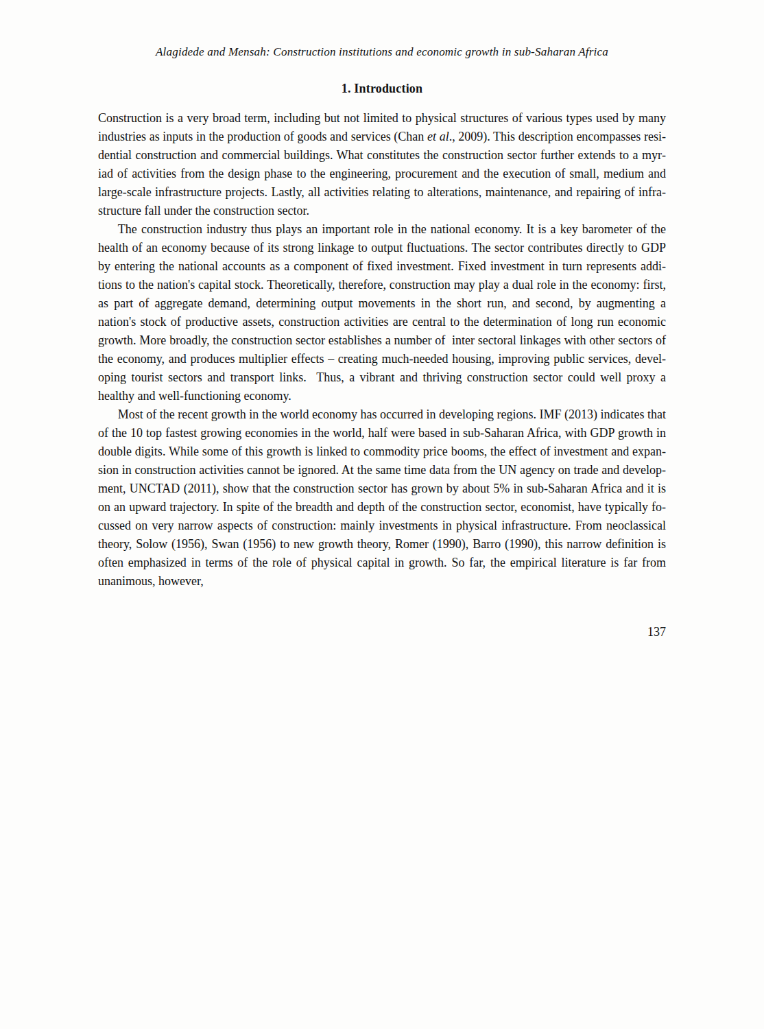Alagidede and Mensah: Construction institutions and economic growth in sub-Saharan Africa
1. Introduction
Construction is a very broad term, including but not limited to physical structures of various types used by many industries as inputs in the production of goods and services (Chan et al., 2009). This description encompasses residential construction and commercial buildings. What constitutes the construction sector further extends to a myriad of activities from the design phase to the engineering, procurement and the execution of small, medium and large-scale infrastructure projects. Lastly, all activities relating to alterations, maintenance, and repairing of infrastructure fall under the construction sector.
The construction industry thus plays an important role in the national economy. It is a key barometer of the health of an economy because of its strong linkage to output fluctuations. The sector contributes directly to GDP by entering the national accounts as a component of fixed investment. Fixed investment in turn represents additions to the nation's capital stock. Theoretically, therefore, construction may play a dual role in the economy: first, as part of aggregate demand, determining output movements in the short run, and second, by augmenting a nation's stock of productive assets, construction activities are central to the determination of long run economic growth. More broadly, the construction sector establishes a number of inter sectoral linkages with other sectors of the economy, and produces multiplier effects – creating much-needed housing, improving public services, developing tourist sectors and transport links. Thus, a vibrant and thriving construction sector could well proxy a healthy and well-functioning economy.
Most of the recent growth in the world economy has occurred in developing regions. IMF (2013) indicates that of the 10 top fastest growing economies in the world, half were based in sub-Saharan Africa, with GDP growth in double digits. While some of this growth is linked to commodity price booms, the effect of investment and expansion in construction activities cannot be ignored. At the same time data from the UN agency on trade and development, UNCTAD (2011), show that the construction sector has grown by about 5% in sub-Saharan Africa and it is on an upward trajectory. In spite of the breadth and depth of the construction sector, economist, have typically focussed on very narrow aspects of construction: mainly investments in physical infrastructure. From neoclassical theory, Solow (1956), Swan (1956) to new growth theory, Romer (1990), Barro (1990), this narrow definition is often emphasized in terms of the role of physical capital in growth. So far, the empirical literature is far from unanimous, however,
137